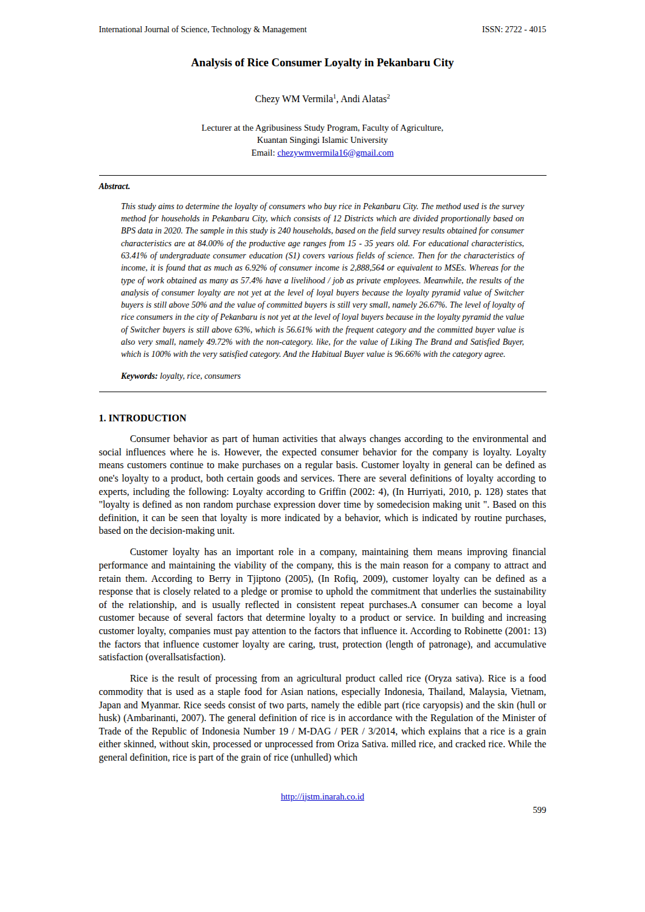International Journal of Science, Technology & Management ISSN: 2722 - 4015
Analysis of Rice Consumer Loyalty in Pekanbaru City
Chezy WM Vermila1, Andi Alatas2
Lecturer at the Agribusiness Study Program, Faculty of Agriculture,
Kuantan Singingi Islamic University
Email: chezywmvermila16@gmail.com
Abstract.
This study aims to determine the loyalty of consumers who buy rice in Pekanbaru City. The method used is the survey method for households in Pekanbaru City, which consists of 12 Districts which are divided proportionally based on BPS data in 2020. The sample in this study is 240 households, based on the field survey results obtained for consumer characteristics are at 84.00% of the productive age ranges from 15 - 35 years old. For educational characteristics, 63.41% of undergraduate consumer education (S1) covers various fields of science. Then for the characteristics of income, it is found that as much as 6.92% of consumer income is 2,888,564 or equivalent to MSEs. Whereas for the type of work obtained as many as 57.4% have a livelihood / job as private employees. Meanwhile, the results of the analysis of consumer loyalty are not yet at the level of loyal buyers because the loyalty pyramid value of Switcher buyers is still above 50% and the value of committed buyers is still very small, namely 26.67%. The level of loyalty of rice consumers in the city of Pekanbaru is not yet at the level of loyal buyers because in the loyalty pyramid the value of Switcher buyers is still above 63%, which is 56.61% with the frequent category and the committed buyer value is also very small, namely 49.72% with the non-category. like, for the value of Liking The Brand and Satisfied Buyer, which is 100% with the very satisfied category. And the Habitual Buyer value is 96.66% with the category agree.
Keywords: loyalty, rice, consumers
1. INTRODUCTION
Consumer behavior as part of human activities that always changes according to the environmental and social influences where he is. However, the expected consumer behavior for the company is loyalty. Loyalty means customers continue to make purchases on a regular basis. Customer loyalty in general can be defined as one's loyalty to a product, both certain goods and services. There are several definitions of loyalty according to experts, including the following: Loyalty according to Griffin (2002: 4), (In Hurriyati, 2010, p. 128) states that "loyalty is defined as non random purchase expression dover time by somedecision making unit ". Based on this definition, it can be seen that loyalty is more indicated by a behavior, which is indicated by routine purchases, based on the decision-making unit.
Customer loyalty has an important role in a company, maintaining them means improving financial performance and maintaining the viability of the company, this is the main reason for a company to attract and retain them. According to Berry in Tjiptono (2005), (In Rofiq, 2009), customer loyalty can be defined as a response that is closely related to a pledge or promise to uphold the commitment that underlies the sustainability of the relationship, and is usually reflected in consistent repeat purchases.A consumer can become a loyal customer because of several factors that determine loyalty to a product or service. In building and increasing customer loyalty, companies must pay attention to the factors that influence it. According to Robinette (2001: 13) the factors that influence customer loyalty are caring, trust, protection (length of patronage), and accumulative satisfaction (overallsatisfaction).
Rice is the result of processing from an agricultural product called rice (Oryza sativa). Rice is a food commodity that is used as a staple food for Asian nations, especially Indonesia, Thailand, Malaysia, Vietnam, Japan and Myanmar. Rice seeds consist of two parts, namely the edible part (rice caryopsis) and the skin (hull or husk) (Ambarinanti, 2007). The general definition of rice is in accordance with the Regulation of the Minister of Trade of the Republic of Indonesia Number 19 / M-DAG / PER / 3/2014, which explains that a rice is a grain either skinned, without skin, processed or unprocessed from Oriza Sativa. milled rice, and cracked rice. While the general definition, rice is part of the grain of rice (unhulled) which
http://ijstm.inarah.co.id
599